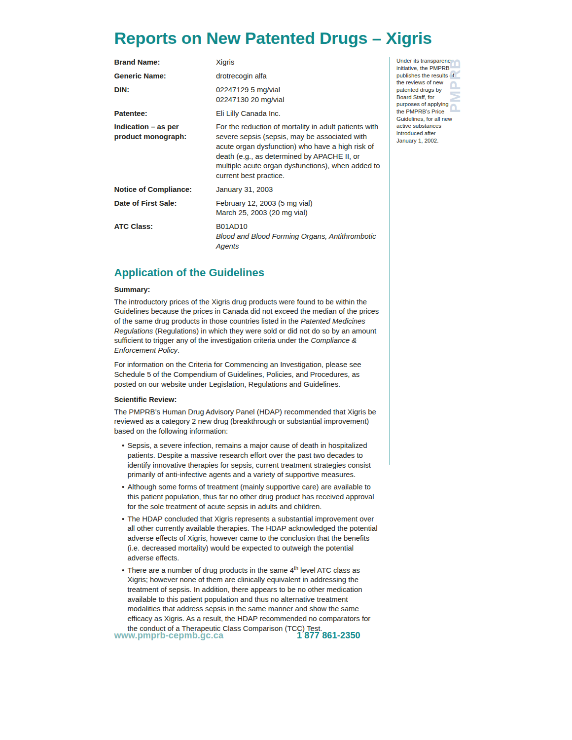Reports on New Patented Drugs – Xigris
| Brand Name: | Xigris |
| Generic Name: | drotrecogin alfa |
| DIN: | 02247129 5 mg/vial 02247130 20 mg/vial |
| Patentee: | Eli Lilly Canada Inc. |
| Indication – as per product monograph: | For the reduction of mortality in adult patients with severe sepsis (sepsis, may be associated with acute organ dysfunction) who have a high risk of death (e.g., as determined by APACHE II, or multiple acute organ dysfunctions), when added to current best practice. |
| Notice of Compliance: | January 31, 2003 |
| Date of First Sale: | February 12, 2003 (5 mg vial) March 25, 2003 (20 mg vial) |
| ATC Class: | B01AD10 Blood and Blood Forming Organs, Antithrombotic Agents |
Application of the Guidelines
Summary:
The introductory prices of the Xigris drug products were found to be within the Guidelines because the prices in Canada did not exceed the median of the prices of the same drug products in those countries listed in the Patented Medicines Regulations (Regulations) in which they were sold or did not do so by an amount sufficient to trigger any of the investigation criteria under the Compliance & Enforcement Policy.
For information on the Criteria for Commencing an Investigation, please see Schedule 5 of the Compendium of Guidelines, Policies, and Procedures, as posted on our website under Legislation, Regulations and Guidelines.
Scientific Review:
The PMPRB’s Human Drug Advisory Panel (HDAP) recommended that Xigris be reviewed as a category 2 new drug (breakthrough or substantial improvement) based on the following information:
Sepsis, a severe infection, remains a major cause of death in hospitalized patients. Despite a massive research effort over the past two decades to identify innovative therapies for sepsis, current treatment strategies consist primarily of anti-infective agents and a variety of supportive measures.
Although some forms of treatment (mainly supportive care) are available to this patient population, thus far no other drug product has received approval for the sole treatment of acute sepsis in adults and children.
The HDAP concluded that Xigris represents a substantial improvement over all other currently available therapies. The HDAP acknowledged the potential adverse effects of Xigris, however came to the conclusion that the benefits (i.e. decreased mortality) would be expected to outweigh the potential adverse effects.
There are a number of drug products in the same 4th level ATC class as Xigris; however none of them are clinically equivalent in addressing the treatment of sepsis. In addition, there appears to be no other medication available to this patient population and thus no alternative treatment modalities that address sepsis in the same manner and show the same efficacy as Xigris. As a result, the HDAP recommended no comparators for the conduct of a Therapeutic Class Comparison (TCC) Test.
PMPRB
Under its transparency initiative, the PMPRB publishes the results of the reviews of new patented drugs by Board Staff, for purposes of applying the PMPRB’s Price Guidelines, for all new active substances introduced after January 1, 2002.
www.pmprb-cepmb.gc.ca
1 877 861-2350